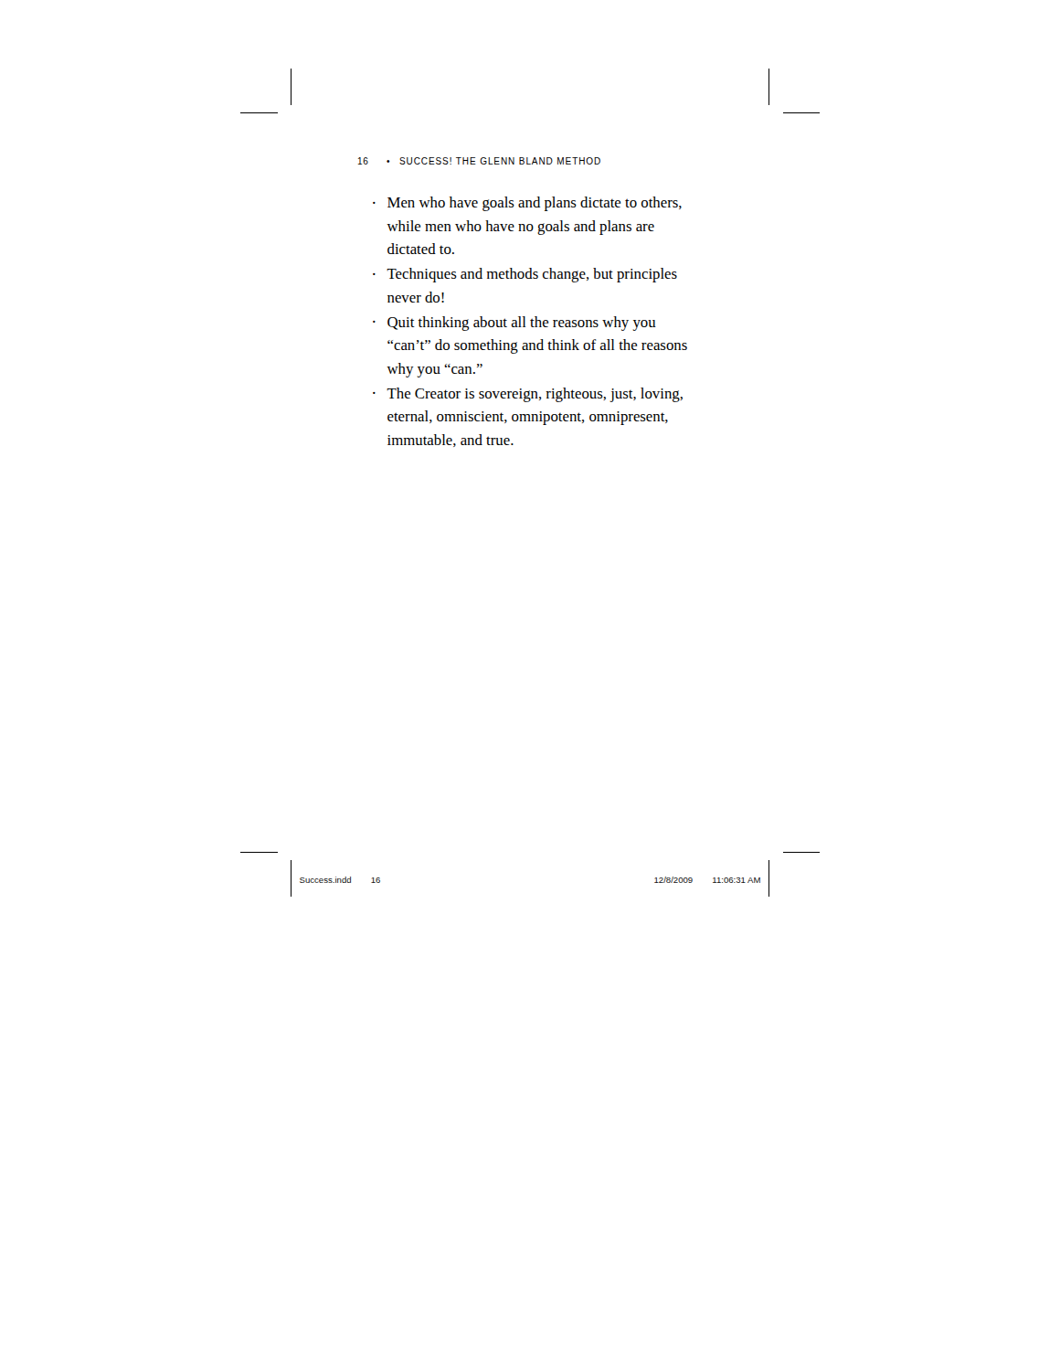16•Success! The Glenn Bland Method
Men who have goals and plans dictate to others, while men who have no goals and plans are dictated to.
Techniques and methods change, but principles never do!
Quit thinking about all the reasons why you “can’t” do something and think of all the reasons why you “can.”
The Creator is sovereign, righteous, just, loving, eternal, omniscient, omnipotent, omnipresent, immutable, and true.
Success.indd 16 12/8/2009 11:06:31 AM